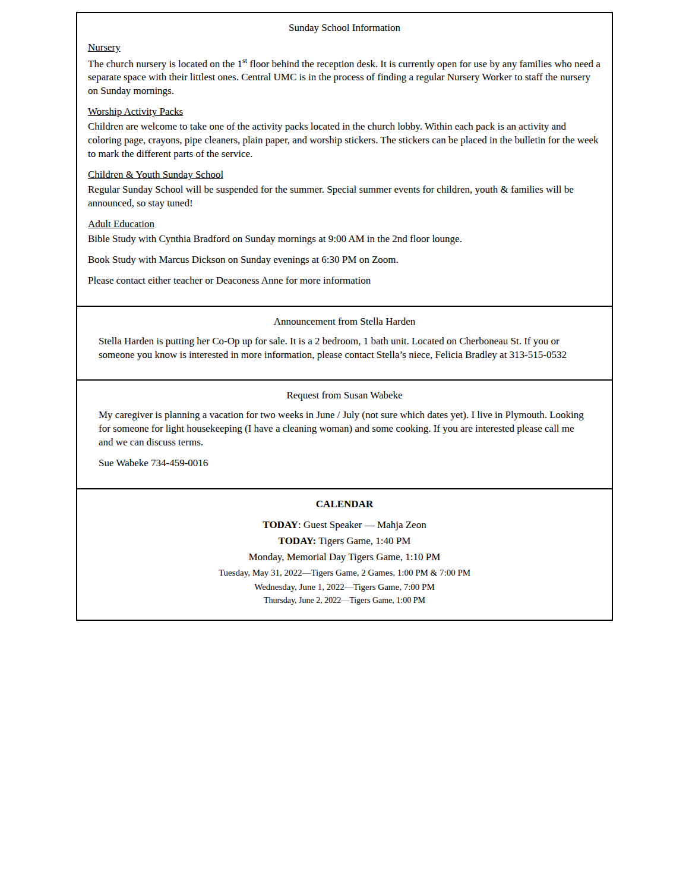Sunday School Information
Nursery
The church nursery is located on the 1st floor behind the reception desk. It is currently open for use by any families who need a separate space with their littlest ones. Central UMC is in the process of finding a regular Nursery Worker to staff the nursery on Sunday mornings.
Worship Activity Packs
Children are welcome to take one of the activity packs located in the church lobby. Within each pack is an activity and coloring page, crayons, pipe cleaners, plain paper, and worship stickers. The stickers can be placed in the bulletin for the week to mark the different parts of the service.
Children & Youth Sunday School
Regular Sunday School will be suspended for the summer. Special summer events for children, youth & families will be announced, so stay tuned!
Adult Education
Bible Study with Cynthia Bradford on Sunday mornings at 9:00 AM in the 2nd floor lounge.
Book Study with Marcus Dickson on Sunday evenings at 6:30 PM on Zoom.
Please contact either teacher or Deaconess Anne for more information
Announcement from Stella Harden
Stella Harden is putting her Co-Op up for sale. It is a 2 bedroom, 1 bath unit. Located on Cherboneau St. If you or someone you know is interested in more information, please contact Stella’s niece, Felicia Bradley at 313-515-0532
Request from Susan Wabeke
My caregiver is planning a vacation for two weeks in June / July (not sure which dates yet). I live in Plymouth. Looking for someone for light housekeeping (I have a cleaning woman) and some cooking. If you are interested please call me and we can discuss terms.
Sue Wabeke 734-459-0016
CALENDAR
TODAY: Guest Speaker — Mahja Zeon
TODAY: Tigers Game, 1:40 PM
Monday, Memorial Day Tigers Game, 1:10 PM
Tuesday, May 31, 2022—Tigers Game, 2 Games, 1:00 PM & 7:00 PM
Wednesday, June 1, 2022—Tigers Game, 7:00 PM
Thursday, June 2, 2022—Tigers Game, 1:00 PM